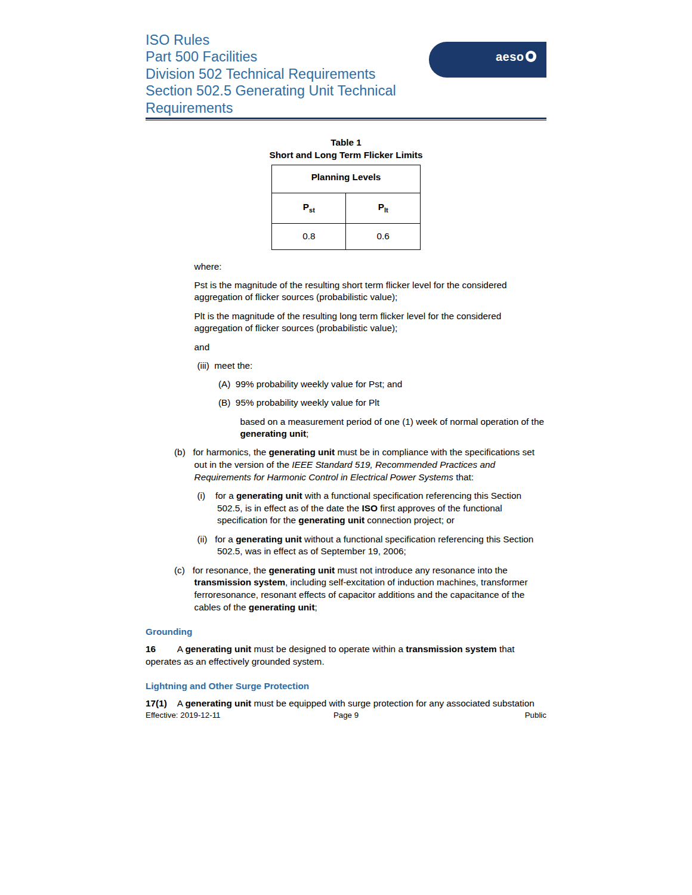ISO Rules
Part 500 Facilities
Division 502 Technical Requirements
Section 502.5 Generating Unit Technical Requirements
aeso
Table 1
Short and Long Term Flicker Limits
| Planning Levels |
| --- |
| P st | P lt |
| 0.8 | 0.6 |
where:
Pst is the magnitude of the resulting short term flicker level for the considered aggregation of flicker sources (probabilistic value);
Plt is the magnitude of the resulting long term flicker level for the considered aggregation of flicker sources (probabilistic value);
and
(iii) meet the:
(A) 99% probability weekly value for Pst; and
(B) 95% probability weekly value for Plt
based on a measurement period of one (1) week of normal operation of the generating unit;
(b) for harmonics, the generating unit must be in compliance with the specifications set out in the version of the IEEE Standard 519, Recommended Practices and Requirements for Harmonic Control in Electrical Power Systems that:
(i) for a generating unit with a functional specification referencing this Section 502.5, is in effect as of the date the ISO first approves of the functional specification for the generating unit connection project; or
(ii) for a generating unit without a functional specification referencing this Section 502.5, was in effect as of September 19, 2006;
(c) for resonance, the generating unit must not introduce any resonance into the transmission system, including self-excitation of induction machines, transformer ferroresonance, resonant effects of capacitor additions and the capacitance of the cables of the generating unit;
Grounding
16 A generating unit must be designed to operate within a transmission system that operates as an effectively grounded system.
Lightning and Other Surge Protection
17(1) A generating unit must be equipped with surge protection for any associated substation
Effective: 2019-12-11
Page 9
Public